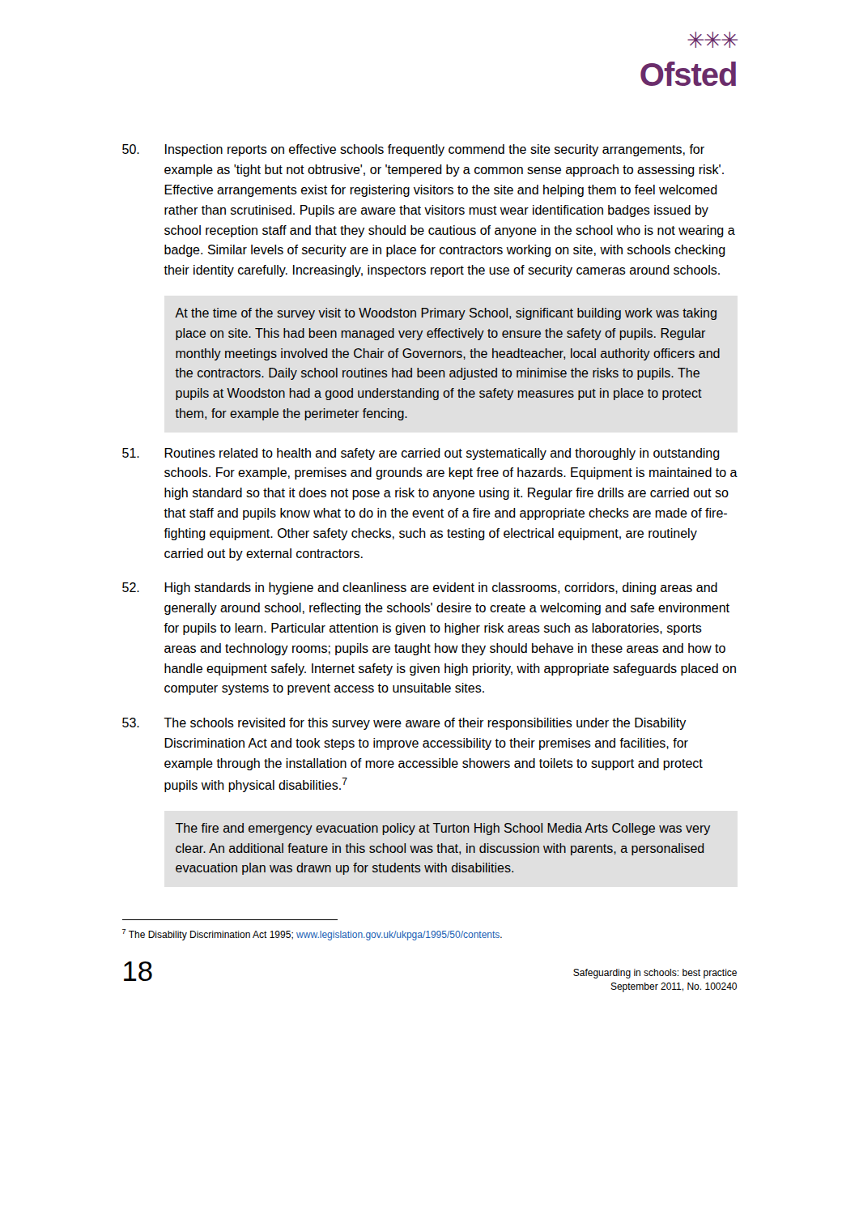✳✳✳ Ofsted
50. Inspection reports on effective schools frequently commend the site security arrangements, for example as 'tight but not obtrusive', or 'tempered by a common sense approach to assessing risk'. Effective arrangements exist for registering visitors to the site and helping them to feel welcomed rather than scrutinised. Pupils are aware that visitors must wear identification badges issued by school reception staff and that they should be cautious of anyone in the school who is not wearing a badge. Similar levels of security are in place for contractors working on site, with schools checking their identity carefully. Increasingly, inspectors report the use of security cameras around schools.
At the time of the survey visit to Woodston Primary School, significant building work was taking place on site. This had been managed very effectively to ensure the safety of pupils. Regular monthly meetings involved the Chair of Governors, the headteacher, local authority officers and the contractors. Daily school routines had been adjusted to minimise the risks to pupils. The pupils at Woodston had a good understanding of the safety measures put in place to protect them, for example the perimeter fencing.
51. Routines related to health and safety are carried out systematically and thoroughly in outstanding schools. For example, premises and grounds are kept free of hazards. Equipment is maintained to a high standard so that it does not pose a risk to anyone using it. Regular fire drills are carried out so that staff and pupils know what to do in the event of a fire and appropriate checks are made of fire-fighting equipment. Other safety checks, such as testing of electrical equipment, are routinely carried out by external contractors.
52. High standards in hygiene and cleanliness are evident in classrooms, corridors, dining areas and generally around school, reflecting the schools' desire to create a welcoming and safe environment for pupils to learn. Particular attention is given to higher risk areas such as laboratories, sports areas and technology rooms; pupils are taught how they should behave in these areas and how to handle equipment safely. Internet safety is given high priority, with appropriate safeguards placed on computer systems to prevent access to unsuitable sites.
53. The schools revisited for this survey were aware of their responsibilities under the Disability Discrimination Act and took steps to improve accessibility to their premises and facilities, for example through the installation of more accessible showers and toilets to support and protect pupils with physical disabilities.7
The fire and emergency evacuation policy at Turton High School Media Arts College was very clear. An additional feature in this school was that, in discussion with parents, a personalised evacuation plan was drawn up for students with disabilities.
7 The Disability Discrimination Act 1995; www.legislation.gov.uk/ukpga/1995/50/contents.
18
Safeguarding in schools: best practice
September 2011, No. 100240